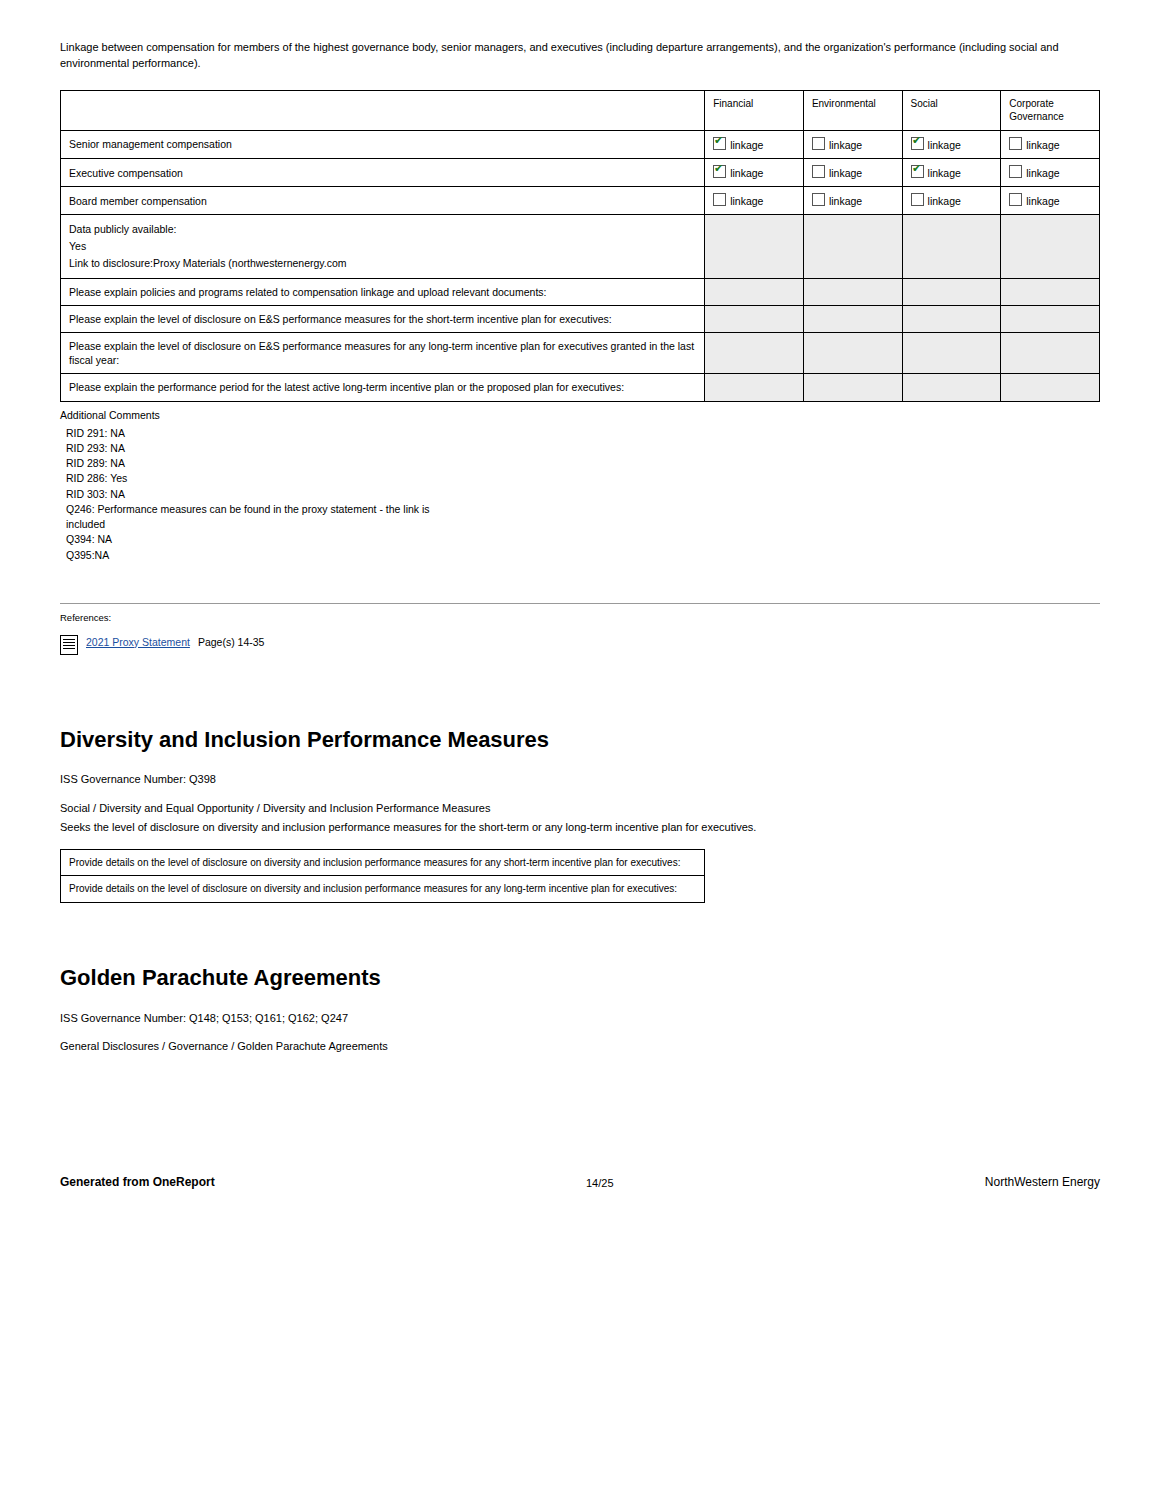Linkage between compensation for members of the highest governance body, senior managers, and executives (including departure arrangements), and the organization's performance (including social and environmental performance).
| | Financial | Environmental | Social | Corporate Governance |
| --- | --- | --- | --- | --- |
| Senior management compensation | linkage | linkage | linkage | linkage |
| Executive compensation | linkage | linkage | linkage | linkage |
| Board member compensation | linkage | linkage | linkage | linkage |
| Data publicly available: Yes Link to disclosure:Proxy Materials (northwesternenergy.com | | | | |
| Please explain policies and programs related to compensation linkage and upload relevant documents: | | | | |
| Please explain the level of disclosure on E&S performance measures for the short-term incentive plan for executives: | | | | |
| Please explain the level of disclosure on E&S performance measures for any long-term incentive plan for executives granted in the last fiscal year: | | | | |
| Please explain the performance period for the latest active long-term incentive plan or the proposed plan for executives: | | | | |
Additional Comments
RID 291: NA
RID 293: NA
RID 289: NA
RID 286: Yes
RID 303: NA
Q246: Performance measures can be found in the proxy statement - the link is
included
Q394: NA
Q395:NA
References:
2021 Proxy Statement
Page(s) 14-35
Diversity and Inclusion Performance Measures
ISS Governance Number: Q398
Social / Diversity and Equal Opportunity / Diversity and Inclusion Performance Measures
Seeks the level of disclosure on diversity and inclusion performance measures for the short-term or any long-term incentive plan for executives.
| Provide details on the level of disclosure on diversity and inclusion performance measures for any short-term incentive plan for executives: |
| Provide details on the level of disclosure on diversity and inclusion performance measures for any long-term incentive plan for executives: |
Golden Parachute Agreements
ISS Governance Number: Q148; Q153; Q161; Q162; Q247
General Disclosures / Governance / Golden Parachute Agreements
Generated from OneReport
14/25
NorthWestern Energy